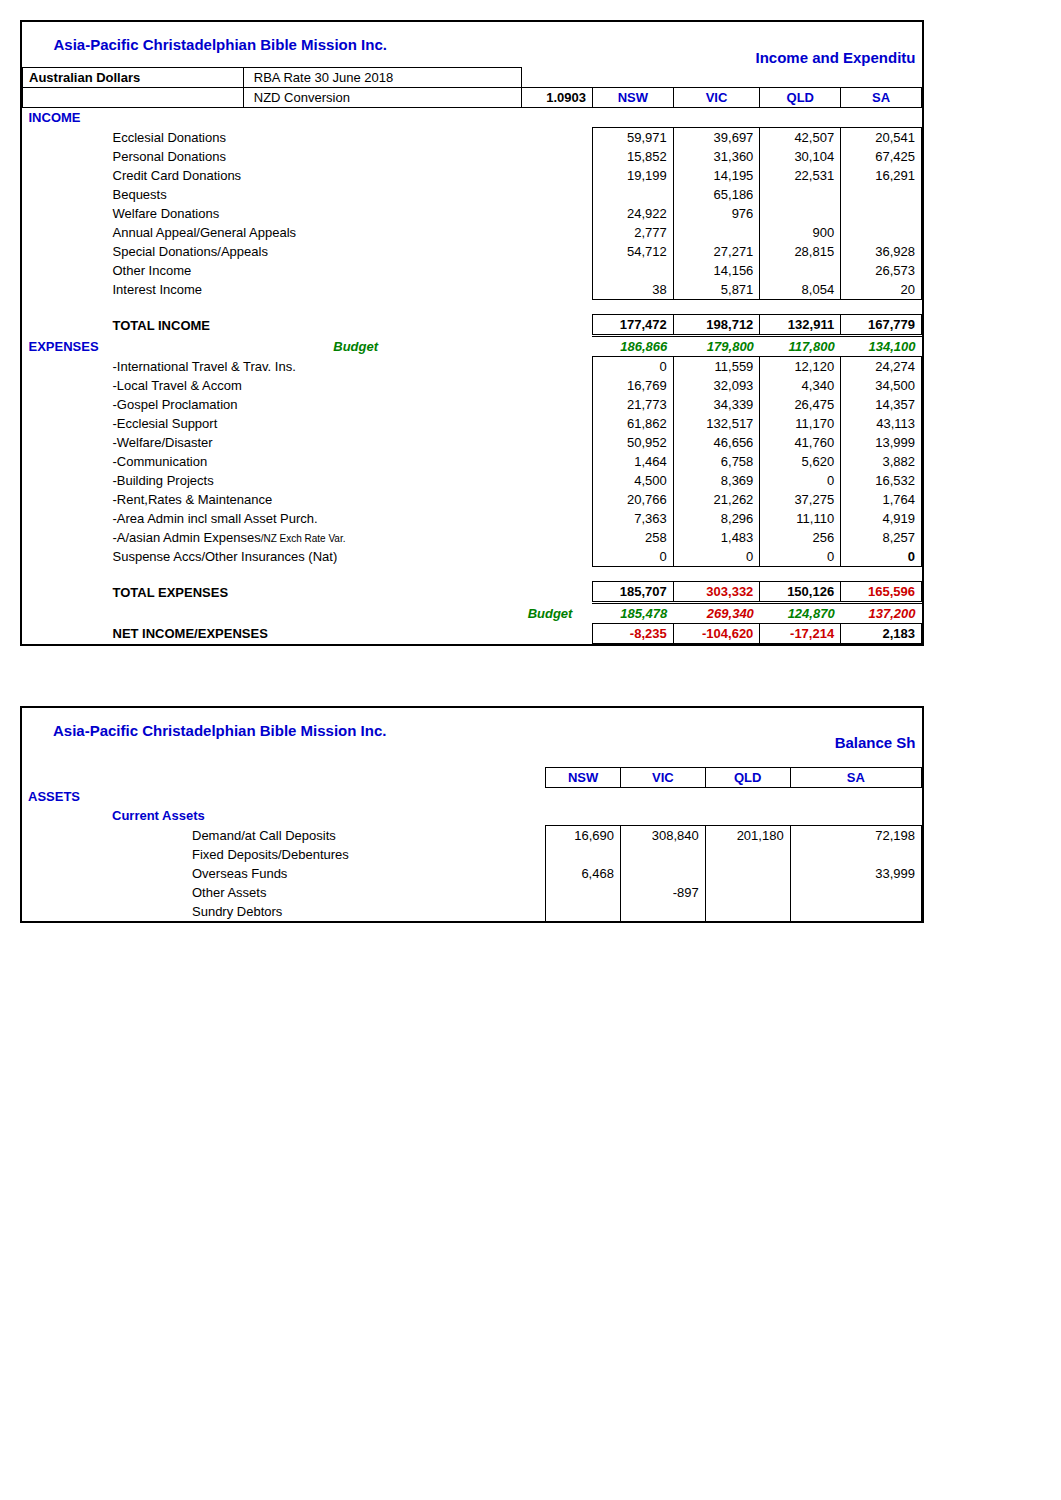| Asia-Pacific Christadelphian Bible Mission Inc. | | Income and Expenditu |
| Australian Dollars | RBA Rate 30 June 2018 | | | | | |
| | NZD Conversion | 1.0903 | NSW | VIC | QLD | SA |
| INCOME | | | | | | |
| Ecclesial Donations | 59,971 | 39,697 | 42,507 | 20,541 |
| Personal Donations | 15,852 | 31,360 | 30,104 | 67,425 |
| Credit Card Donations | 19,199 | 14,195 | 22,531 | 16,291 |
| Bequests | | 65,186 | | |
| Welfare Donations | 24,922 | 976 | | |
| Annual Appeal/General Appeals | 2,777 | | 900 | |
| Special Donations/Appeals | 54,712 | 27,271 | 28,815 | 36,928 |
| Other Income | | 14,156 | | 26,573 |
| Interest Income | 38 | 5,871 | 8,054 | 20 |
| TOTAL INCOME | 177,472 | 198,712 | 132,911 | 167,779 |
| EXPENSES | Budget | 186,866 | 179,800 | 117,800 | 134,100 |
| -International Travel & Trav. Ins. | 0 | 11,559 | 12,120 | 24,274 |
| -Local Travel & Accom | 16,769 | 32,093 | 4,340 | 34,500 |
| -Gospel Proclamation | 21,773 | 34,339 | 26,475 | 14,357 |
| -Ecclesial Support | 61,862 | 132,517 | 11,170 | 43,113 |
| -Welfare/Disaster | 50,952 | 46,656 | 41,760 | 13,999 |
| -Communication | 1,464 | 6,758 | 5,620 | 3,882 |
| -Building Projects | 4,500 | 8,369 | 0 | 16,532 |
| -Rent,Rates & Maintenance | 20,766 | 21,262 | 37,275 | 1,764 |
| -Area Admin incl small Asset Purch. | 7,363 | 8,296 | 11,110 | 4,919 |
| -A/asian Admin Expenses /NZ Exch Rate Var. | 258 | 1,483 | 256 | 8,257 |
| Suspense Accs/Other Insurances (Nat) | 0 | 0 | 0 | 0 |
| TOTAL EXPENSES | 185,707 | 303,332 | 150,126 | 165,596 |
| Budget | 185,478 | 269,340 | 124,870 | 137,200 |
| NET INCOME/EXPENSES | -8,235 | -104,620 | -17,214 | 2,183 |
| Asia-Pacific Christadelphian Bible Mission Inc. | | | | Balance Sh |
| | NSW | VIC | QLD | SA |
| ASSETS | |
| Current Assets | | | | |
| Demand/at Call Deposits | 16,690 | 308,840 | 201,180 | 72,198 |
| Fixed Deposits/Debentures | | | | |
| Overseas Funds | 6,468 | | | 33,999 |
| Other Assets | | -897 | | |
| Sundry Debtors | | | | |